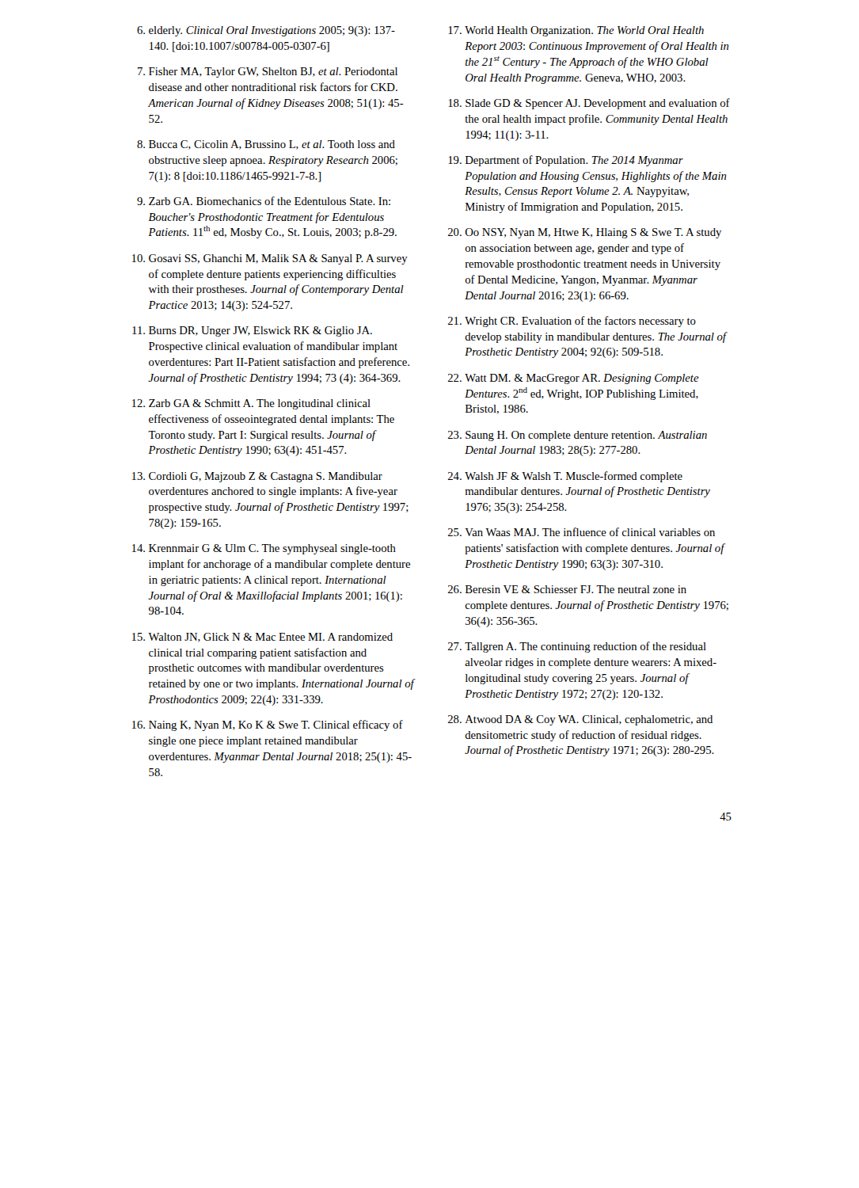elderly. Clinical Oral Investigations 2005; 9(3): 137-140. [doi:10.1007/s00784-005-0307-6]
Fisher MA, Taylor GW, Shelton BJ, et al. Periodontal disease and other nontraditional risk factors for CKD. American Journal of Kidney Diseases 2008; 51(1): 45-52.
Bucca C, Cicolin A, Brussino L, et al. Tooth loss and obstructive sleep apnoea. Respiratory Research 2006; 7(1): 8 [doi:10.1186/1465-9921-7-8.]
Zarb GA. Biomechanics of the Edentulous State. In: Boucher's Prosthodontic Treatment for Edentulous Patients. 11th ed, Mosby Co., St. Louis, 2003; p.8-29.
Gosavi SS, Ghanchi M, Malik SA & Sanyal P. A survey of complete denture patients experiencing difficulties with their prostheses. Journal of Contemporary Dental Practice 2013; 14(3): 524-527.
Burns DR, Unger JW, Elswick RK & Giglio JA. Prospective clinical evaluation of mandibular implant overdentures: Part II-Patient satisfaction and preference. Journal of Prosthetic Dentistry 1994; 73 (4): 364-369.
Zarb GA & Schmitt A. The longitudinal clinical effectiveness of osseointegrated dental implants: The Toronto study. Part I: Surgical results. Journal of Prosthetic Dentistry 1990; 63(4): 451-457.
Cordioli G, Majzoub Z & Castagna S. Mandibular overdentures anchored to single implants: A five-year prospective study. Journal of Prosthetic Dentistry 1997; 78(2): 159-165.
Krennmair G & Ulm C. The symphyseal single-tooth implant for anchorage of a mandibular complete denture in geriatric patients: A clinical report. International Journal of Oral & Maxillofacial Implants 2001; 16(1): 98-104.
Walton JN, Glick N & Mac Entee MI. A randomized clinical trial comparing patient satisfaction and prosthetic outcomes with mandibular overdentures retained by one or two implants. International Journal of Prosthodontics 2009; 22(4): 331-339.
Naing K, Nyan M, Ko K & Swe T. Clinical efficacy of single one piece implant retained mandibular overdentures. Myanmar Dental Journal 2018; 25(1): 45-58.
World Health Organization. The World Oral Health Report 2003: Continuous Improvement of Oral Health in the 21st Century - The Approach of the WHO Global Oral Health Programme. Geneva, WHO, 2003.
Slade GD & Spencer AJ. Development and evaluation of the oral health impact profile. Community Dental Health 1994; 11(1): 3-11.
Department of Population. The 2014 Myanmar Population and Housing Census, Highlights of the Main Results, Census Report Volume 2. A. Naypyitaw, Ministry of Immigration and Population, 2015.
Oo NSY, Nyan M, Htwe K, Hlaing S & Swe T. A study on association between age, gender and type of removable prosthodontic treatment needs in University of Dental Medicine, Yangon, Myanmar. Myanmar Dental Journal 2016; 23(1): 66-69.
Wright CR. Evaluation of the factors necessary to develop stability in mandibular dentures. The Journal of Prosthetic Dentistry 2004; 92(6): 509-518.
Watt DM. & MacGregor AR. Designing Complete Dentures. 2nd ed, Wright, IOP Publishing Limited, Bristol, 1986.
Saung H. On complete denture retention. Australian Dental Journal 1983; 28(5): 277-280.
Walsh JF & Walsh T. Muscle-formed complete mandibular dentures. Journal of Prosthetic Dentistry 1976; 35(3): 254-258.
Van Waas MAJ. The influence of clinical variables on patients' satisfaction with complete dentures. Journal of Prosthetic Dentistry 1990; 63(3): 307-310.
Beresin VE & Schiesser FJ. The neutral zone in complete dentures. Journal of Prosthetic Dentistry 1976; 36(4): 356-365.
Tallgren A. The continuing reduction of the residual alveolar ridges in complete denture wearers: A mixed-longitudinal study covering 25 years. Journal of Prosthetic Dentistry 1972; 27(2): 120-132.
Atwood DA & Coy WA. Clinical, cephalometric, and densitometric study of reduction of residual ridges. Journal of Prosthetic Dentistry 1971; 26(3): 280-295.
45